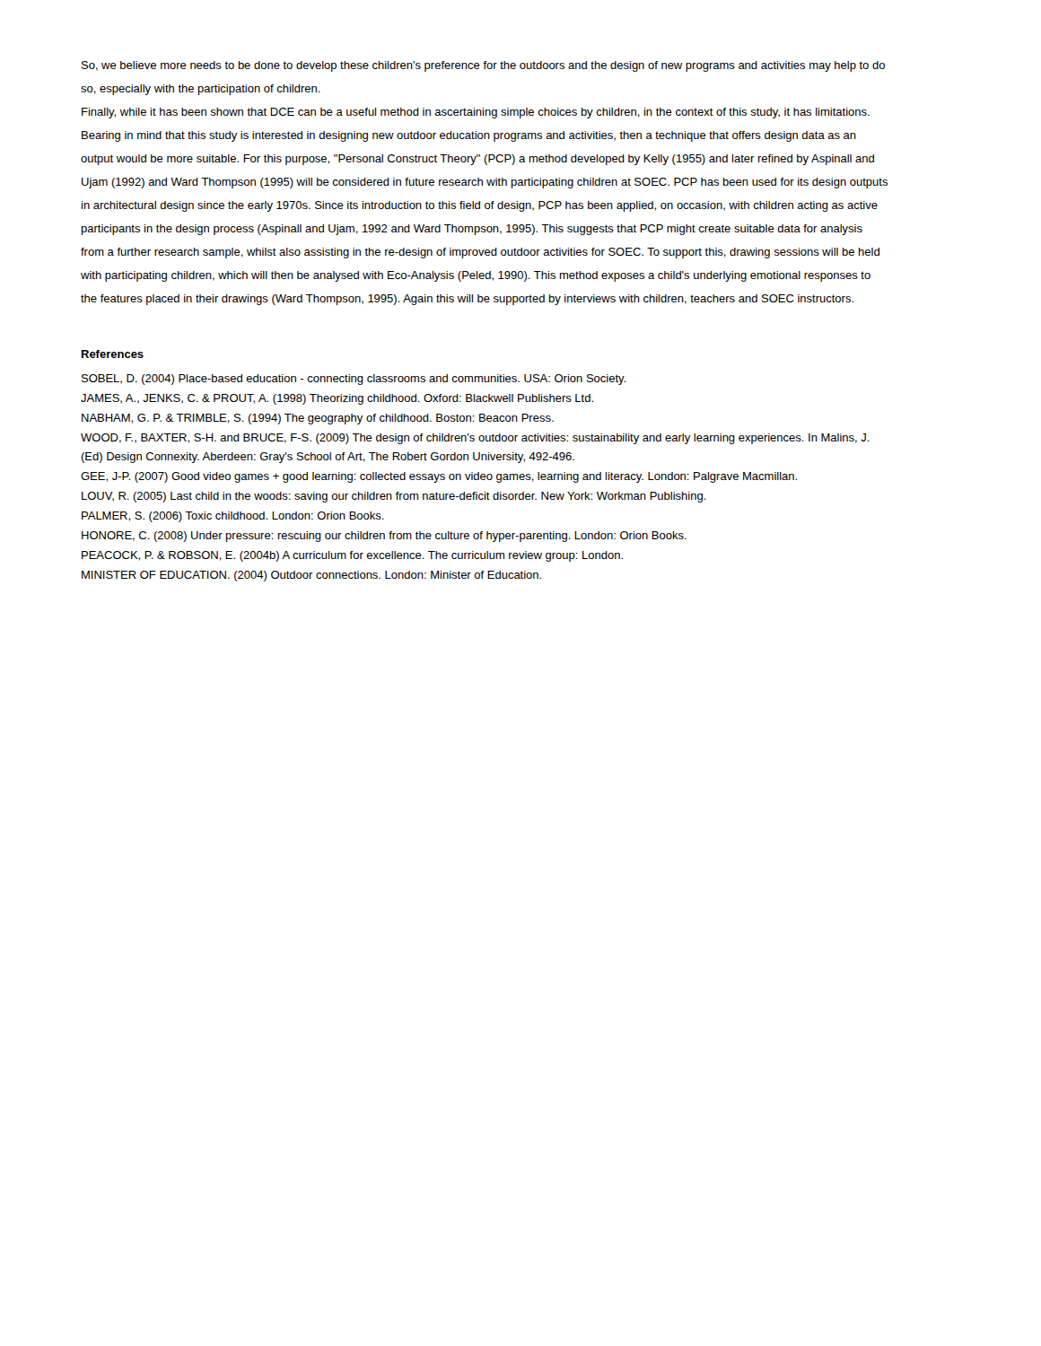So, we believe more needs to be done to develop these children's preference for the outdoors and the design of new programs and activities may help to do so, especially with the participation of children.
Finally, while it has been shown that DCE can be a useful method in ascertaining simple choices by children, in the context of this study, it has limitations. Bearing in mind that this study is interested in designing new outdoor education programs and activities, then a technique that offers design data as an output would be more suitable. For this purpose, "Personal Construct Theory" (PCP) a method developed by Kelly (1955) and later refined by Aspinall and Ujam (1992) and Ward Thompson (1995) will be considered in future research with participating children at SOEC. PCP has been used for its design outputs in architectural design since the early 1970s. Since its introduction to this field of design, PCP has been applied, on occasion, with children acting as active participants in the design process (Aspinall and Ujam, 1992 and Ward Thompson, 1995). This suggests that PCP might create suitable data for analysis from a further research sample, whilst also assisting in the re-design of improved outdoor activities for SOEC. To support this, drawing sessions will be held with participating children, which will then be analysed with Eco-Analysis (Peled, 1990). This method exposes a child's underlying emotional responses to the features placed in their drawings (Ward Thompson, 1995). Again this will be supported by interviews with children, teachers and SOEC instructors.
References
SOBEL, D. (2004) Place-based education - connecting classrooms and communities. USA: Orion Society.
JAMES, A., JENKS, C. & PROUT, A. (1998) Theorizing childhood. Oxford: Blackwell Publishers Ltd.
NABHAM, G. P. & TRIMBLE, S. (1994) The geography of childhood. Boston: Beacon Press.
WOOD, F., BAXTER, S-H. and BRUCE, F-S. (2009) The design of children's outdoor activities: sustainability and early learning experiences. In Malins, J. (Ed) Design Connexity. Aberdeen: Gray's School of Art, The Robert Gordon University, 492-496.
GEE, J-P. (2007) Good video games + good learning: collected essays on video games, learning and literacy. London: Palgrave Macmillan.
LOUV, R. (2005) Last child in the woods: saving our children from nature-deficit disorder. New York: Workman Publishing.
PALMER, S. (2006) Toxic childhood. London: Orion Books.
HONORE, C. (2008) Under pressure: rescuing our children from the culture of hyper-parenting. London: Orion Books.
PEACOCK, P. & ROBSON, E. (2004b) A curriculum for excellence. The curriculum review group: London.
MINISTER OF EDUCATION. (2004) Outdoor connections. London: Minister of Education.